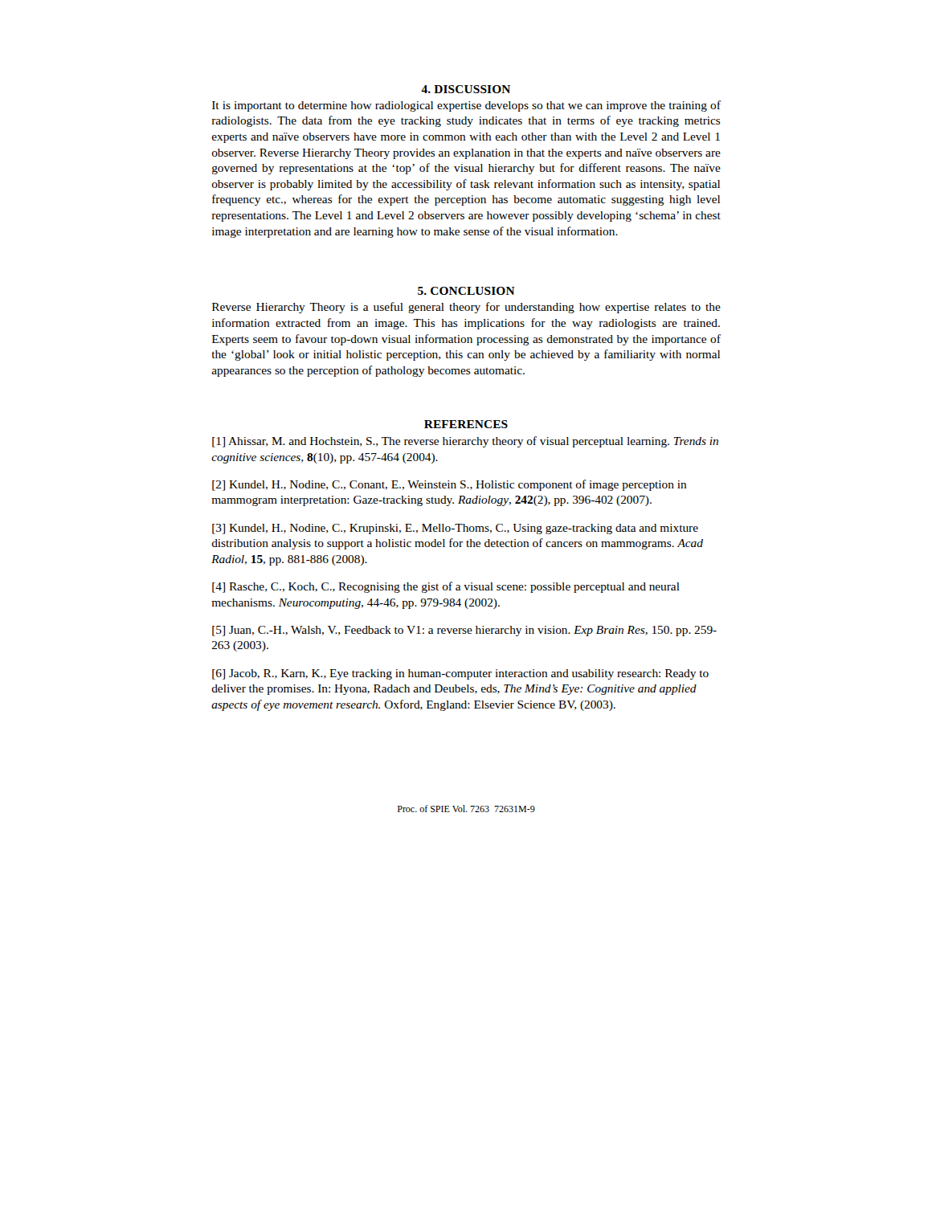4. DISCUSSION
It is important to determine how radiological expertise develops so that we can improve the training of radiologists. The data from the eye tracking study indicates that in terms of eye tracking metrics experts and naïve observers have more in common with each other than with the Level 2 and Level 1 observer. Reverse Hierarchy Theory provides an explanation in that the experts and naïve observers are governed by representations at the ‘top’ of the visual hierarchy but for different reasons. The naïve observer is probably limited by the accessibility of task relevant information such as intensity, spatial frequency etc., whereas for the expert the perception has become automatic suggesting high level representations. The Level 1 and Level 2 observers are however possibly developing ‘schema’ in chest image interpretation and are learning how to make sense of the visual information.
5. CONCLUSION
Reverse Hierarchy Theory is a useful general theory for understanding how expertise relates to the information extracted from an image. This has implications for the way radiologists are trained. Experts seem to favour top-down visual information processing as demonstrated by the importance of the ‘global’ look or initial holistic perception, this can only be achieved by a familiarity with normal appearances so the perception of pathology becomes automatic.
REFERENCES
[1] Ahissar, M. and Hochstein, S., The reverse hierarchy theory of visual perceptual learning. Trends in cognitive sciences, 8(10), pp. 457-464 (2004).
[2] Kundel, H., Nodine, C., Conant, E., Weinstein S., Holistic component of image perception in mammogram interpretation: Gaze-tracking study. Radiology, 242(2), pp. 396-402 (2007).
[3] Kundel, H., Nodine, C., Krupinski, E., Mello-Thoms, C., Using gaze-tracking data and mixture distribution analysis to support a holistic model for the detection of cancers on mammograms. Acad Radiol, 15, pp. 881-886 (2008).
[4] Rasche, C., Koch, C., Recognising the gist of a visual scene: possible perceptual and neural mechanisms. Neurocomputing, 44-46, pp. 979-984 (2002).
[5] Juan, C.-H., Walsh, V., Feedback to V1: a reverse hierarchy in vision. Exp Brain Res, 150. pp. 259-263 (2003).
[6] Jacob, R., Karn, K., Eye tracking in human-computer interaction and usability research: Ready to deliver the promises. In: Hyona, Radach and Deubels, eds, The Mind’s Eye: Cognitive and applied aspects of eye movement research. Oxford, England: Elsevier Science BV, (2003).
Proc. of SPIE Vol. 7263 72631M-9